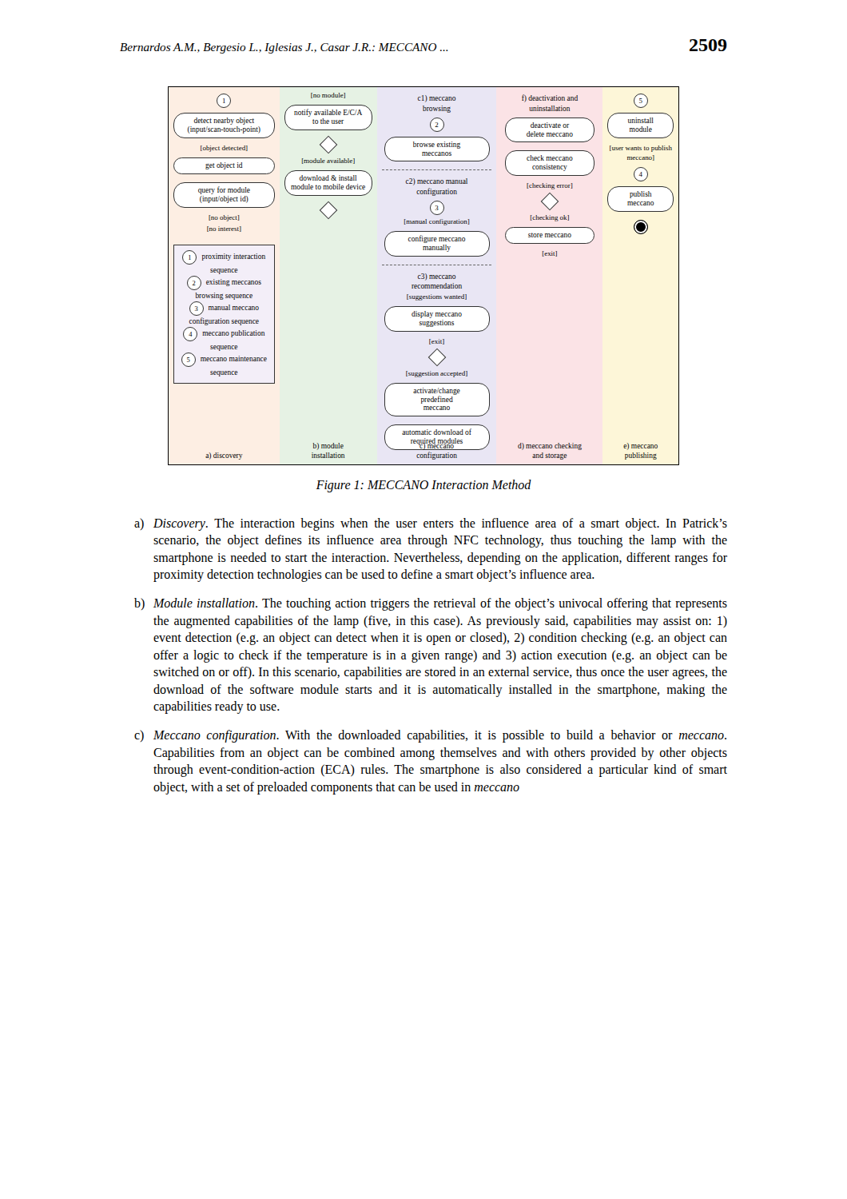Bernardos A.M., Bergesio L., Iglesias J., Casar J.R.: MECCANO ...
2509
1
detect nearby object
(input/scan-touch-point)
[object detected]
get object id
query for module
(input/object id)
[no object]
[no interest]
1proximity interaction sequence
2existing meccanos browsing sequence
3manual meccano configuration sequence
4meccano publication sequence
5meccano maintenance sequence
a) discovery
[no module]
notify available E/C/A
to the user
[module available]
download & install
module to mobile device
b) module
installation
c1) meccano
browsing
2
browse existing
meccanos
c2) meccano manual
configuration
3
[manual configuration]
configure meccano
manually
c3) meccano
recommendation
[suggestions wanted]
display meccano
suggestions
[exit]
[suggestion accepted]
activate/change
predefined
meccano
automatic download of
required modules
c) meccano
configuration
f) deactivation and
uninstallation
deactivate or
delete meccano
check meccano
consistency
[checking error]
[checking ok]
store meccano
[exit]
d) meccano checking
and storage
5
uninstall
module
[user wants to publish meccano]
4
publish
meccano
e) meccano
publishing
Figure 1: MECCANO Interaction Method
a)
Discovery. The interaction begins when the user enters the influence area of a smart object. In Patrick’s scenario, the object defines its influence area through NFC technology, thus touching the lamp with the smartphone is needed to start the interaction. Nevertheless, depending on the application, different ranges for proximity detection technologies can be used to define a smart object’s influence area.
b)
Module installation. The touching action triggers the retrieval of the object’s univocal offering that represents the augmented capabilities of the lamp (five, in this case). As previously said, capabilities may assist on: 1) event detection (e.g. an object can detect when it is open or closed), 2) condition checking (e.g. an object can offer a logic to check if the temperature is in a given range) and 3) action execution (e.g. an object can be switched on or off). In this scenario, capabilities are stored in an external service, thus once the user agrees, the download of the software module starts and it is automatically installed in the smartphone, making the capabilities ready to use.
c)
Meccano configuration. With the downloaded capabilities, it is possible to build a behavior or meccano. Capabilities from an object can be combined among themselves and with others provided by other objects through event-condition-action (ECA) rules. The smartphone is also considered a particular kind of smart object, with a set of preloaded components that can be used in meccano